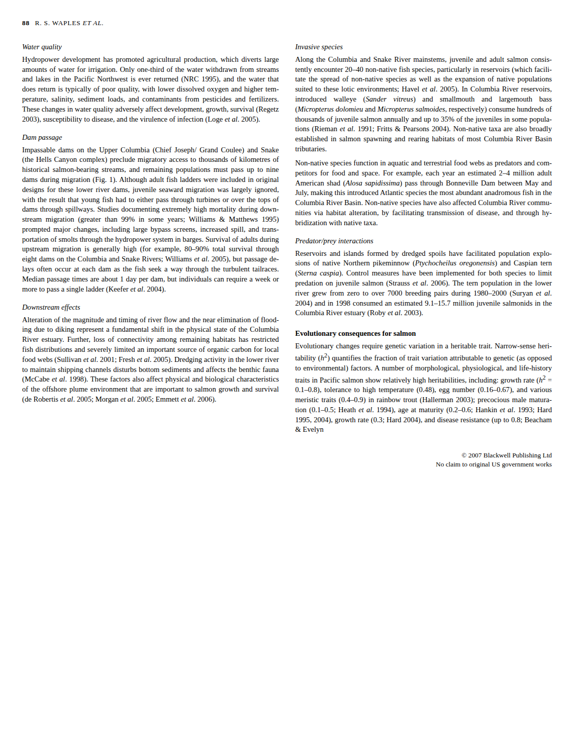88 R. S. WAPLES ET AL.
Water quality
Hydropower development has promoted agricultural production, which diverts large amounts of water for irrigation. Only one-third of the water withdrawn from streams and lakes in the Pacific Northwest is ever returned (NRC 1995), and the water that does return is typically of poor quality, with lower dissolved oxygen and higher temperature, salinity, sediment loads, and contaminants from pesticides and fertilizers. These changes in water quality adversely affect development, growth, survival (Regetz 2003), susceptibility to disease, and the virulence of infection (Loge et al. 2005).
Dam passage
Impassable dams on the Upper Columbia (Chief Joseph/ Grand Coulee) and Snake (the Hells Canyon complex) preclude migratory access to thousands of kilometres of historical salmon-bearing streams, and remaining populations must pass up to nine dams during migration (Fig. 1). Although adult fish ladders were included in original designs for these lower river dams, juvenile seaward migration was largely ignored, with the result that young fish had to either pass through turbines or over the tops of dams through spillways. Studies documenting extremely high mortality during downstream migration (greater than 99% in some years; Williams & Matthews 1995) prompted major changes, including large bypass screens, increased spill, and transportation of smolts through the hydropower system in barges. Survival of adults during upstream migration is generally high (for example, 80–90% total survival through eight dams on the Columbia and Snake Rivers; Williams et al. 2005), but passage delays often occur at each dam as the fish seek a way through the turbulent tailraces. Median passage times are about 1 day per dam, but individuals can require a week or more to pass a single ladder (Keefer et al. 2004).
Downstream effects
Alteration of the magnitude and timing of river flow and the near elimination of flooding due to diking represent a fundamental shift in the physical state of the Columbia River estuary. Further, loss of connectivity among remaining habitats has restricted fish distributions and severely limited an important source of organic carbon for local food webs (Sullivan et al. 2001; Fresh et al. 2005). Dredging activity in the lower river to maintain shipping channels disturbs bottom sediments and affects the benthic fauna (McCabe et al. 1998). These factors also affect physical and biological characteristics of the offshore plume environment that are important to salmon growth and survival (de Robertis et al. 2005; Morgan et al. 2005; Emmett et al. 2006).
Invasive species
Along the Columbia and Snake River mainstems, juvenile and adult salmon consistently encounter 20–40 non-native fish species, particularly in reservoirs (which facilitate the spread of non-native species as well as the expansion of native populations suited to these lotic environments; Havel et al. 2005). In Columbia River reservoirs, introduced walleye (Sander vitreus) and smallmouth and largemouth bass (Micropterus dolomieu and Micropterus salmoides, respectively) consume hundreds of thousands of juvenile salmon annually and up to 35% of the juveniles in some populations (Rieman et al. 1991; Fritts & Pearsons 2004). Non-native taxa are also broadly established in salmon spawning and rearing habitats of most Columbia River Basin tributaries.
Non-native species function in aquatic and terrestrial food webs as predators and competitors for food and space. For example, each year an estimated 2–4 million adult American shad (Alosa sapidissima) pass through Bonneville Dam between May and July, making this introduced Atlantic species the most abundant anadromous fish in the Columbia River Basin. Non-native species have also affected Columbia River communities via habitat alteration, by facilitating transmission of disease, and through hybridization with native taxa.
Predator/prey interactions
Reservoirs and islands formed by dredged spoils have facilitated population explosions of native Northern pikeminnow (Ptychocheilus oregonensis) and Caspian tern (Sterna caspia). Control measures have been implemented for both species to limit predation on juvenile salmon (Strauss et al. 2006). The tern population in the lower river grew from zero to over 7000 breeding pairs during 1980–2000 (Suryan et al. 2004) and in 1998 consumed an estimated 9.1–15.7 million juvenile salmonids in the Columbia River estuary (Roby et al. 2003).
Evolutionary consequences for salmon
Evolutionary changes require genetic variation in a heritable trait. Narrow-sense heritability (h2) quantifies the fraction of trait variation attributable to genetic (as opposed to environmental) factors. A number of morphological, physiological, and life-history traits in Pacific salmon show relatively high heritabilities, including: growth rate (h2 = 0.1–0.8), tolerance to high temperature (0.48), egg number (0.16–0.67), and various meristic traits (0.4–0.9) in rainbow trout (Hallerman 2003); precocious male maturation (0.1–0.5; Heath et al. 1994), age at maturity (0.2–0.6; Hankin et al. 1993; Hard 1995, 2004), growth rate (0.3; Hard 2004), and disease resistance (up to 0.8; Beacham & Evelyn
© 2007 Blackwell Publishing Ltd
No claim to original US government works